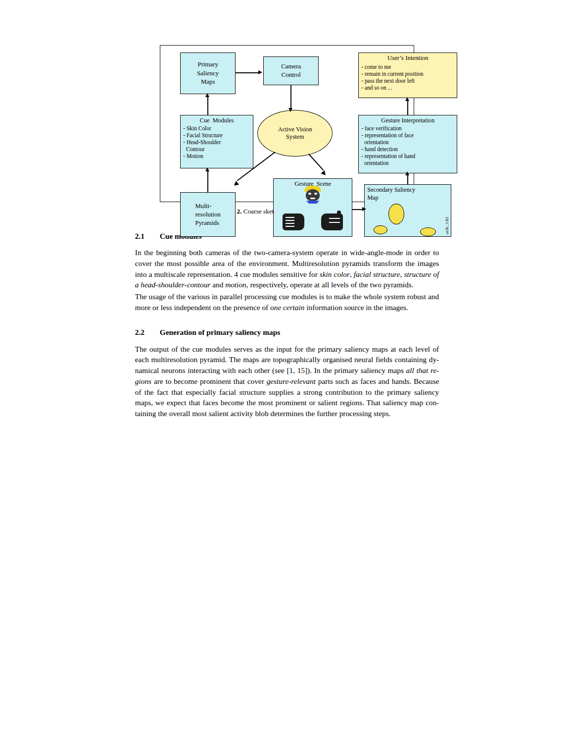Primary
Saliency
Maps
Camera
Control
User’s Intention
- come to me
- remain in current position
- pass the next door left
- and so on ...
Cue Modules
- Skin Color
- Facial Structure
- Head-Shoulder
Contour
- Motion
Active Vision
System
Gesture Interpretation
- face verification
- representation of face
orientation
- hand detection
- representation of hand
orientation
Gesture Scene
Secondary Saliency
Map
archi_1ch3
Multi-
resolution
Pyramids
Fig. 2. Coarse sketch of the overall architecture
2.1 Cue modules
In the beginning both cameras of the two-camera-system operate in wide-angle-mode in order to cover the most possible area of the environment. Multiresolution pyramids transform the images into a multiscale representation. 4 cue modules sensitive for skin color, facial structure, structure of a head-shoulder-contour and motion, respectively, operate at all levels of the two pyramids.
The usage of the various in parallel processing cue modules is to make the whole system robust and more or less independent on the presence of one certain information source in the images.
2.2 Generation of primary saliency maps
The output of the cue modules serves as the input for the primary saliency maps at each level of each multiresolution pyramid. The maps are topographically organised neural fields containing dynamical neurons interacting with each other (see [1, 15]). In the primary saliency maps all that regions are to become prominent that cover gesture-relevant parts such as faces and hands. Because of the fact that especially facial structure supplies a strong contribution to the primary saliency maps, we expect that faces become the most prominent or salient regions. That saliency map containing the overall most salient activity blob determines the further processing steps.